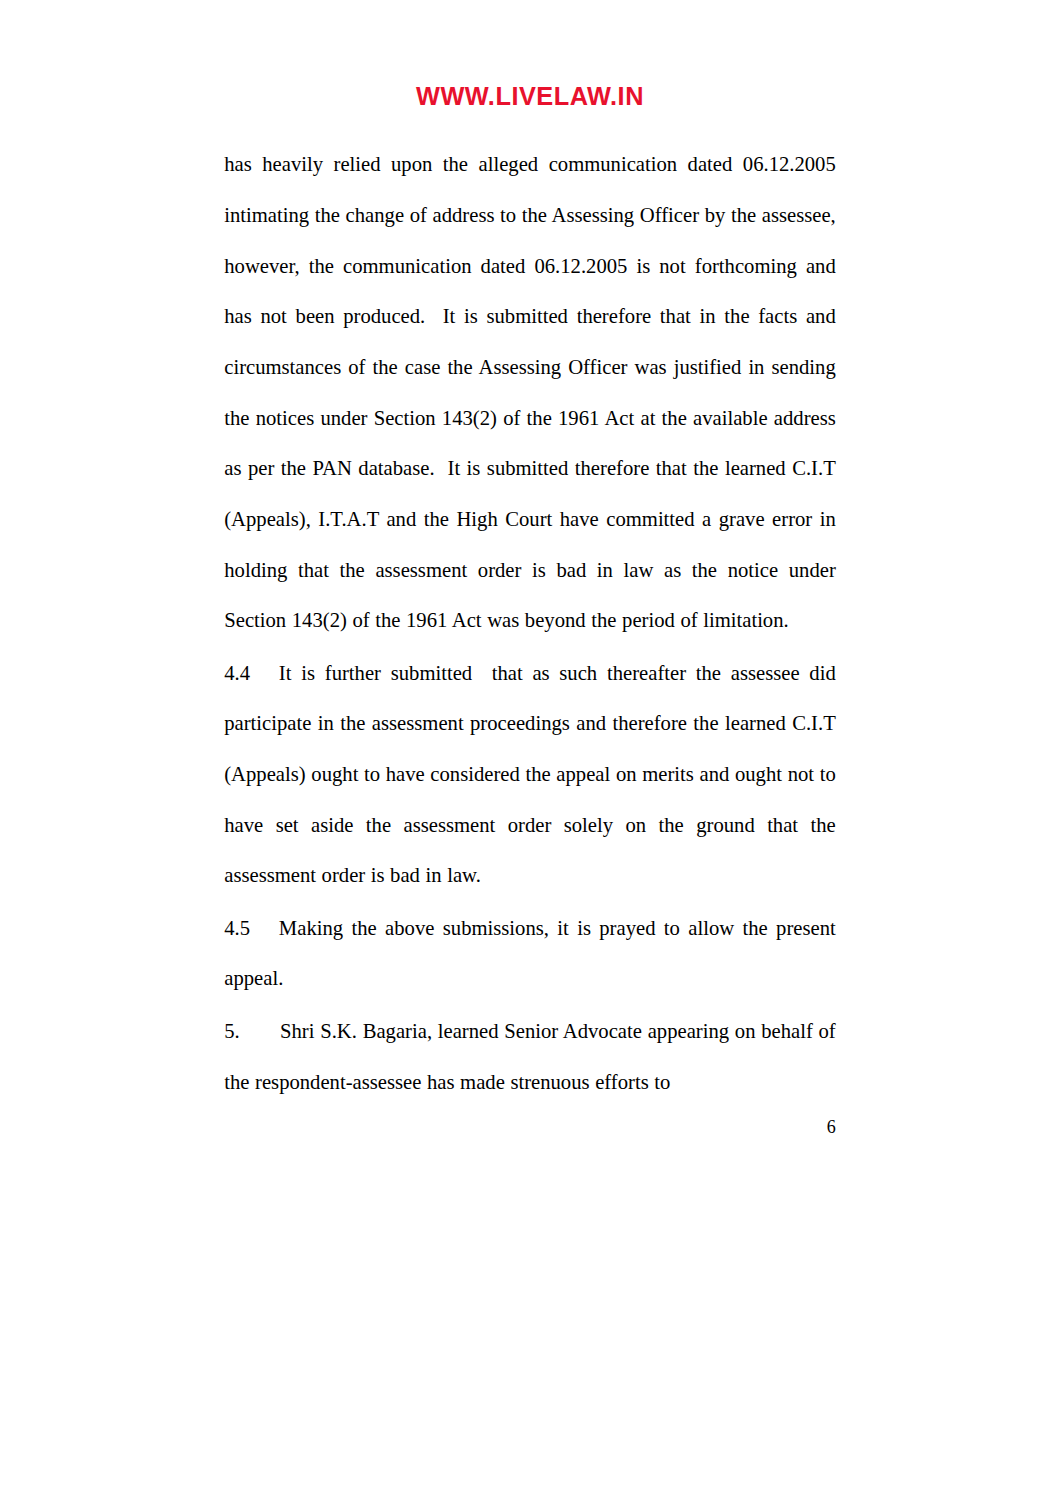WWW.LIVELAW.IN
has heavily relied upon the alleged communication dated 06.12.2005 intimating the change of address to the Assessing Officer by the assessee, however, the communication dated 06.12.2005 is not forthcoming and has not been produced. It is submitted therefore that in the facts and circumstances of the case the Assessing Officer was justified in sending the notices under Section 143(2) of the 1961 Act at the available address as per the PAN database. It is submitted therefore that the learned C.I.T (Appeals), I.T.A.T and the High Court have committed a grave error in holding that the assessment order is bad in law as the notice under Section 143(2) of the 1961 Act was beyond the period of limitation.
4.4 It is further submitted that as such thereafter the assessee did participate in the assessment proceedings and therefore the learned C.I.T (Appeals) ought to have considered the appeal on merits and ought not to have set aside the assessment order solely on the ground that the assessment order is bad in law.
4.5 Making the above submissions, it is prayed to allow the present appeal.
5. Shri S.K. Bagaria, learned Senior Advocate appearing on behalf of the respondent-assessee has made strenuous efforts to
6